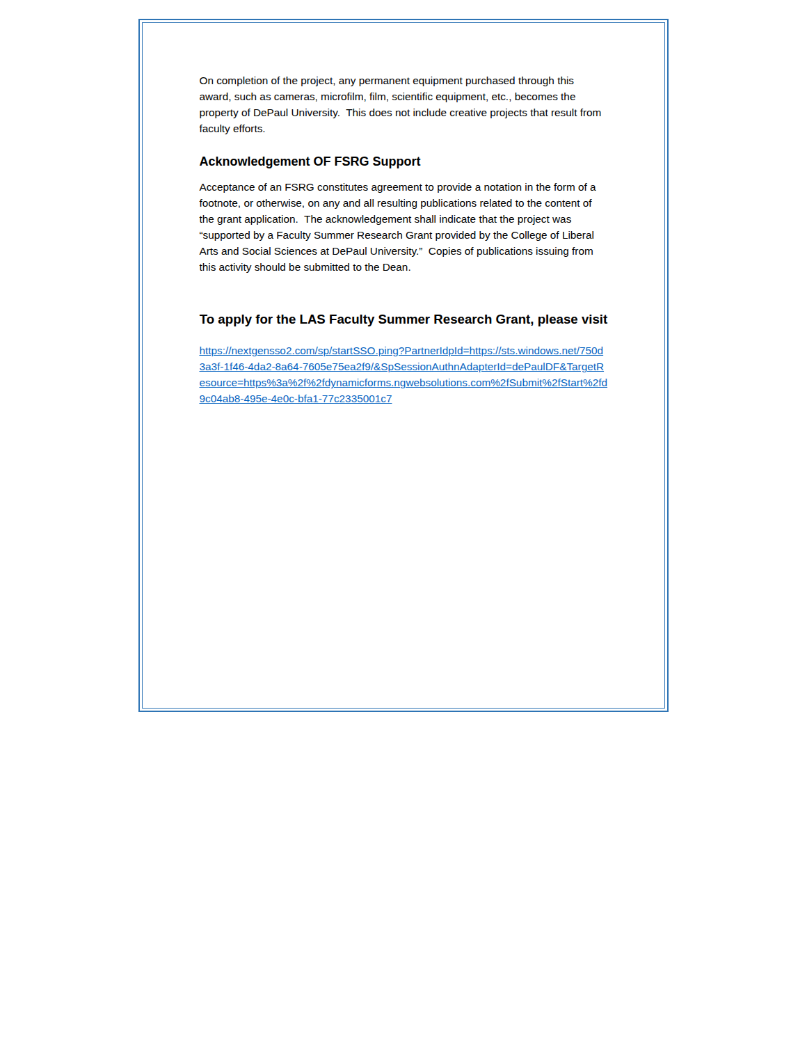On completion of the project, any permanent equipment purchased through this award, such as cameras, microfilm, film, scientific equipment, etc., becomes the property of DePaul University. This does not include creative projects that result from faculty efforts.
Acknowledgement OF FSRG Support
Acceptance of an FSRG constitutes agreement to provide a notation in the form of a footnote, or otherwise, on any and all resulting publications related to the content of the grant application. The acknowledgement shall indicate that the project was “supported by a Faculty Summer Research Grant provided by the College of Liberal Arts and Social Sciences at DePaul University.” Copies of publications issuing from this activity should be submitted to the Dean.
To apply for the LAS Faculty Summer Research Grant, please visit
https://nextgensso2.com/sp/startSSO.ping?PartnerIdpId=https://sts.windows.net/750d3a3f-1f46-4da2-8a64-7605e75ea2f9/&SpSessionAuthnAdapterId=dePaulDF&TargetResource=https%3a%2f%2fdynamicforms.ngwebsolutions.com%2fSubmit%2fStart%2fd9c04ab8-495e-4e0c-bfa1-77c2335001c7